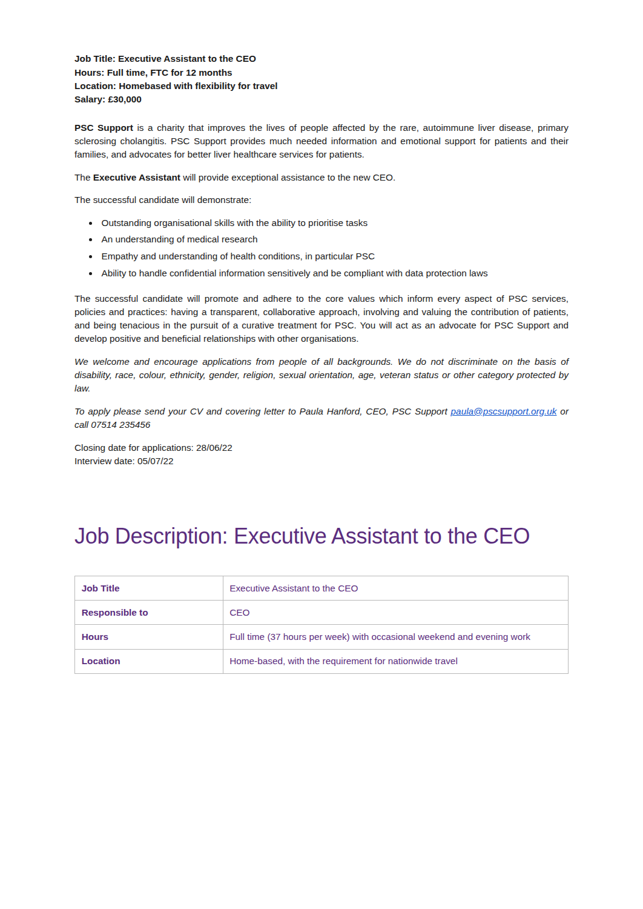Job Title: Executive Assistant to the CEO
Hours: Full time, FTC for 12 months
Location: Homebased with flexibility for travel
Salary: £30,000
PSC Support is a charity that improves the lives of people affected by the rare, autoimmune liver disease, primary sclerosing cholangitis. PSC Support provides much needed information and emotional support for patients and their families, and advocates for better liver healthcare services for patients.
The Executive Assistant will provide exceptional assistance to the new CEO.
The successful candidate will demonstrate:
Outstanding organisational skills with the ability to prioritise tasks
An understanding of medical research
Empathy and understanding of health conditions, in particular PSC
Ability to handle confidential information sensitively and be compliant with data protection laws
The successful candidate will promote and adhere to the core values which inform every aspect of PSC services, policies and practices: having a transparent, collaborative approach, involving and valuing the contribution of patients, and being tenacious in the pursuit of a curative treatment for PSC. You will act as an advocate for PSC Support and develop positive and beneficial relationships with other organisations.
We welcome and encourage applications from people of all backgrounds. We do not discriminate on the basis of disability, race, colour, ethnicity, gender, religion, sexual orientation, age, veteran status or other category protected by law.
To apply please send your CV and covering letter to Paula Hanford, CEO, PSC Support paula@pscsupport.org.uk or call 07514 235456
Closing date for applications: 28/06/22
Interview date: 05/07/22
Job Description: Executive Assistant to the CEO
| Job Title | Executive Assistant to the CEO |
| Responsible to | CEO |
| Hours | Full time (37 hours per week) with occasional weekend and evening work |
| Location | Home-based, with the requirement for nationwide travel |